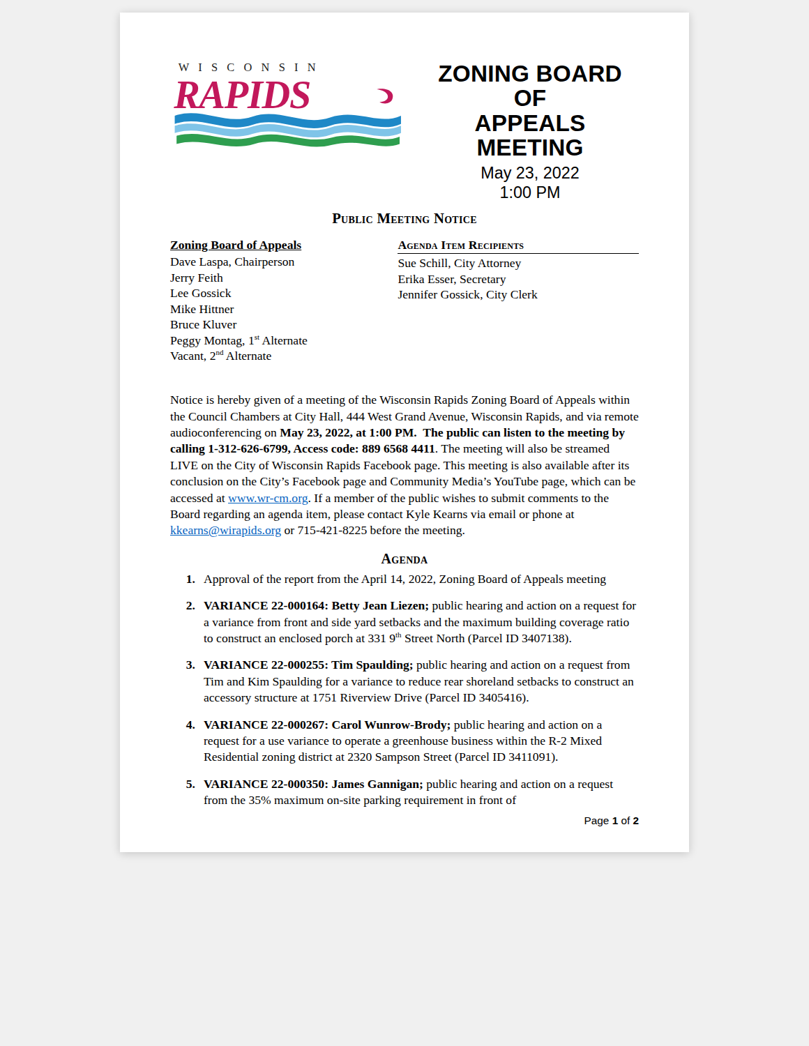W I S C O N S I N RAPIDS
ZONING BOARD OF
APPEALS MEETING
May 23, 2022
1:00 PM
Public Meeting Notice
Zoning Board of Appeals
Dave Laspa, Chairperson
Jerry Feith
Lee Gossick
Mike Hittner
Bruce Kluver
Peggy Montag, 1st Alternate
Vacant, 2nd Alternate
Agenda Item Recipients
Sue Schill, City Attorney
Erika Esser, Secretary
Jennifer Gossick, City Clerk
Notice is hereby given of a meeting of the Wisconsin Rapids Zoning Board of Appeals within the Council Chambers at City Hall, 444 West Grand Avenue, Wisconsin Rapids, and via remote audioconferencing on May 23, 2022, at 1:00 PM. The public can listen to the meeting by calling 1-312-626-6799, Access code: 889 6568 4411. The meeting will also be streamed LIVE on the City of Wisconsin Rapids Facebook page. This meeting is also available after its conclusion on the City’s Facebook page and Community Media’s YouTube page, which can be accessed at www.wr-cm.org. If a member of the public wishes to submit comments to the Board regarding an agenda item, please contact Kyle Kearns via email or phone at kkearns@wirapids.org or 715-421-8225 before the meeting.
Agenda
Approval of the report from the April 14, 2022, Zoning Board of Appeals meeting
VARIANCE 22-000164: Betty Jean Liezen; public hearing and action on a request for a variance from front and side yard setbacks and the maximum building coverage ratio to construct an enclosed porch at 331 9th Street North (Parcel ID 3407138).
VARIANCE 22-000255: Tim Spaulding; public hearing and action on a request from Tim and Kim Spaulding for a variance to reduce rear shoreland setbacks to construct an accessory structure at 1751 Riverview Drive (Parcel ID 3405416).
VARIANCE 22-000267: Carol Wunrow-Brody; public hearing and action on a request for a use variance to operate a greenhouse business within the R-2 Mixed Residential zoning district at 2320 Sampson Street (Parcel ID 3411091).
VARIANCE 22-000350: James Gannigan; public hearing and action on a request from the 35% maximum on-site parking requirement in front of
Page 1 of 2